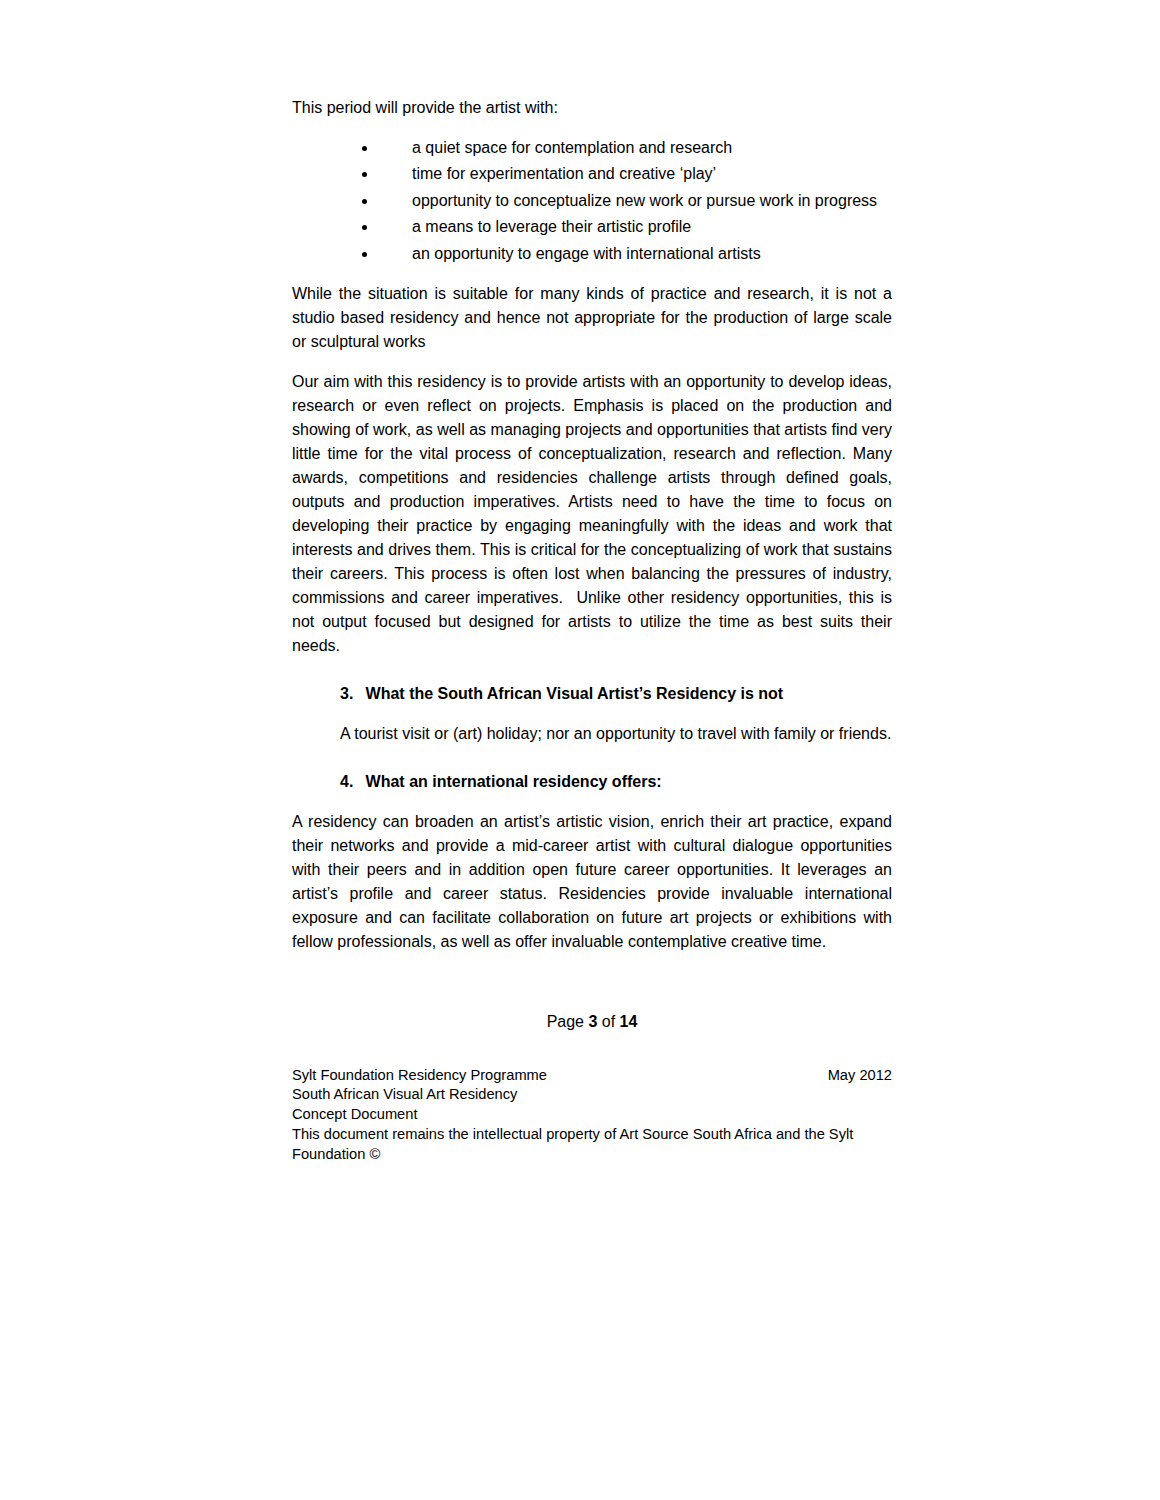This period will provide the artist with:
a quiet space for contemplation and research
time for experimentation and creative ‘play’
opportunity to conceptualize new work or pursue work in progress
a means to leverage their artistic profile
an opportunity to engage with international artists
While the situation is suitable for many kinds of practice and research, it is not a studio based residency and hence not appropriate for the production of large scale or sculptural works
Our aim with this residency is to provide artists with an opportunity to develop ideas, research or even reflect on projects. Emphasis is placed on the production and showing of work, as well as managing projects and opportunities that artists find very little time for the vital process of conceptualization, research and reflection. Many awards, competitions and residencies challenge artists through defined goals, outputs and production imperatives. Artists need to have the time to focus on developing their practice by engaging meaningfully with the ideas and work that interests and drives them. This is critical for the conceptualizing of work that sustains their careers. This process is often lost when balancing the pressures of industry, commissions and career imperatives. Unlike other residency opportunities, this is not output focused but designed for artists to utilize the time as best suits their needs.
3. What the South African Visual Artist’s Residency is not
A tourist visit or (art) holiday; nor an opportunity to travel with family or friends.
4. What an international residency offers:
A residency can broaden an artist’s artistic vision, enrich their art practice, expand their networks and provide a mid-career artist with cultural dialogue opportunities with their peers and in addition open future career opportunities. It leverages an artist’s profile and career status. Residencies provide invaluable international exposure and can facilitate collaboration on future art projects or exhibitions with fellow professionals, as well as offer invaluable contemplative creative time.
Page 3 of 14
Sylt Foundation Residency Programme May 2012
South African Visual Art Residency
Concept Document
This document remains the intellectual property of Art Source South Africa and the Sylt Foundation ©